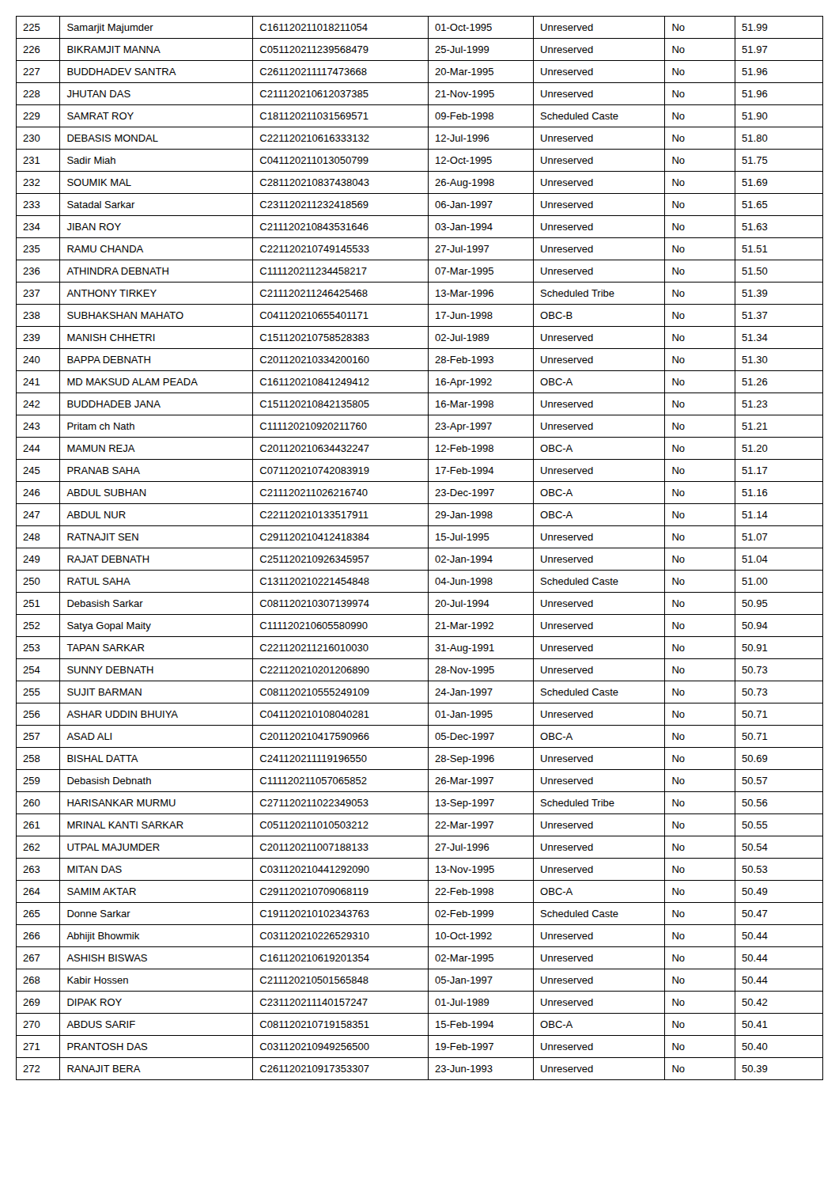| 225 | Samarjit Majumder | C161120211018211054 | 01-Oct-1995 | Unreserved | No | 51.99 |
| 226 | BIKRAMJIT MANNA | C051120211239568479 | 25-Jul-1999 | Unreserved | No | 51.97 |
| 227 | BUDDHADEV SANTRA | C261120211117473668 | 20-Mar-1995 | Unreserved | No | 51.96 |
| 228 | JHUTAN DAS | C211120210612037385 | 21-Nov-1995 | Unreserved | No | 51.96 |
| 229 | SAMRAT ROY | C181120211031569571 | 09-Feb-1998 | Scheduled Caste | No | 51.90 |
| 230 | DEBASIS MONDAL | C221120210616333132 | 12-Jul-1996 | Unreserved | No | 51.80 |
| 231 | Sadir Miah | C041120211013050799 | 12-Oct-1995 | Unreserved | No | 51.75 |
| 232 | SOUMIK MAL | C281120210837438043 | 26-Aug-1998 | Unreserved | No | 51.69 |
| 233 | Satadal Sarkar | C231120211232418569 | 06-Jan-1997 | Unreserved | No | 51.65 |
| 234 | JIBAN ROY | C211120210843531646 | 03-Jan-1994 | Unreserved | No | 51.63 |
| 235 | RAMU CHANDA | C221120210749145533 | 27-Jul-1997 | Unreserved | No | 51.51 |
| 236 | ATHINDRA DEBNATH | C111120211234458217 | 07-Mar-1995 | Unreserved | No | 51.50 |
| 237 | ANTHONY TIRKEY | C211120211246425468 | 13-Mar-1996 | Scheduled Tribe | No | 51.39 |
| 238 | SUBHAKSHAN MAHATO | C041120210655401171 | 17-Jun-1998 | OBC-B | No | 51.37 |
| 239 | MANISH CHHETRI | C151120210758528383 | 02-Jul-1989 | Unreserved | No | 51.34 |
| 240 | BAPPA DEBNATH | C201120210334200160 | 28-Feb-1993 | Unreserved | No | 51.30 |
| 241 | MD MAKSUD ALAM PEADA | C161120210841249412 | 16-Apr-1992 | OBC-A | No | 51.26 |
| 242 | BUDDHADEB JANA | C151120210842135805 | 16-Mar-1998 | Unreserved | No | 51.23 |
| 243 | Pritam ch Nath | C111120210920211760 | 23-Apr-1997 | Unreserved | No | 51.21 |
| 244 | MAMUN REJA | C201120210634432247 | 12-Feb-1998 | OBC-A | No | 51.20 |
| 245 | PRANAB SAHA | C071120210742083919 | 17-Feb-1994 | Unreserved | No | 51.17 |
| 246 | ABDUL SUBHAN | C211120211026216740 | 23-Dec-1997 | OBC-A | No | 51.16 |
| 247 | ABDUL NUR | C221120210133517911 | 29-Jan-1998 | OBC-A | No | 51.14 |
| 248 | RATNAJIT SEN | C291120210412418384 | 15-Jul-1995 | Unreserved | No | 51.07 |
| 249 | RAJAT DEBNATH | C251120210926345957 | 02-Jan-1994 | Unreserved | No | 51.04 |
| 250 | RATUL SAHA | C131120210221454848 | 04-Jun-1998 | Scheduled Caste | No | 51.00 |
| 251 | Debasish Sarkar | C081120210307139974 | 20-Jul-1994 | Unreserved | No | 50.95 |
| 252 | Satya Gopal Maity | C111120210605580990 | 21-Mar-1992 | Unreserved | No | 50.94 |
| 253 | TAPAN SARKAR | C221120211216010030 | 31-Aug-1991 | Unreserved | No | 50.91 |
| 254 | SUNNY DEBNATH | C221120210201206890 | 28-Nov-1995 | Unreserved | No | 50.73 |
| 255 | SUJIT BARMAN | C081120210555249109 | 24-Jan-1997 | Scheduled Caste | No | 50.73 |
| 256 | ASHAR UDDIN BHUIYA | C041120210108040281 | 01-Jan-1995 | Unreserved | No | 50.71 |
| 257 | ASAD ALI | C201120210417590966 | 05-Dec-1997 | OBC-A | No | 50.71 |
| 258 | BISHAL DATTA | C241120211119196550 | 28-Sep-1996 | Unreserved | No | 50.69 |
| 259 | Debasish Debnath | C111120211057065852 | 26-Mar-1997 | Unreserved | No | 50.57 |
| 260 | HARISANKAR MURMU | C271120211022349053 | 13-Sep-1997 | Scheduled Tribe | No | 50.56 |
| 261 | MRINAL KANTI SARKAR | C051120211010503212 | 22-Mar-1997 | Unreserved | No | 50.55 |
| 262 | UTPAL MAJUMDER | C201120211007188133 | 27-Jul-1996 | Unreserved | No | 50.54 |
| 263 | MITAN DAS | C031120210441292090 | 13-Nov-1995 | Unreserved | No | 50.53 |
| 264 | SAMIM AKTAR | C291120210709068119 | 22-Feb-1998 | OBC-A | No | 50.49 |
| 265 | Donne Sarkar | C191120210102343763 | 02-Feb-1999 | Scheduled Caste | No | 50.47 |
| 266 | Abhijit Bhowmik | C031120210226529310 | 10-Oct-1992 | Unreserved | No | 50.44 |
| 267 | ASHISH BISWAS | C161120210619201354 | 02-Mar-1995 | Unreserved | No | 50.44 |
| 268 | Kabir Hossen | C211120210501565848 | 05-Jan-1997 | Unreserved | No | 50.44 |
| 269 | DIPAK ROY | C231120211140157247 | 01-Jul-1989 | Unreserved | No | 50.42 |
| 270 | ABDUS SARIF | C081120210719158351 | 15-Feb-1994 | OBC-A | No | 50.41 |
| 271 | PRANTOSH DAS | C031120210949256500 | 19-Feb-1997 | Unreserved | No | 50.40 |
| 272 | RANAJIT BERA | C261120210917353307 | 23-Jun-1993 | Unreserved | No | 50.39 |